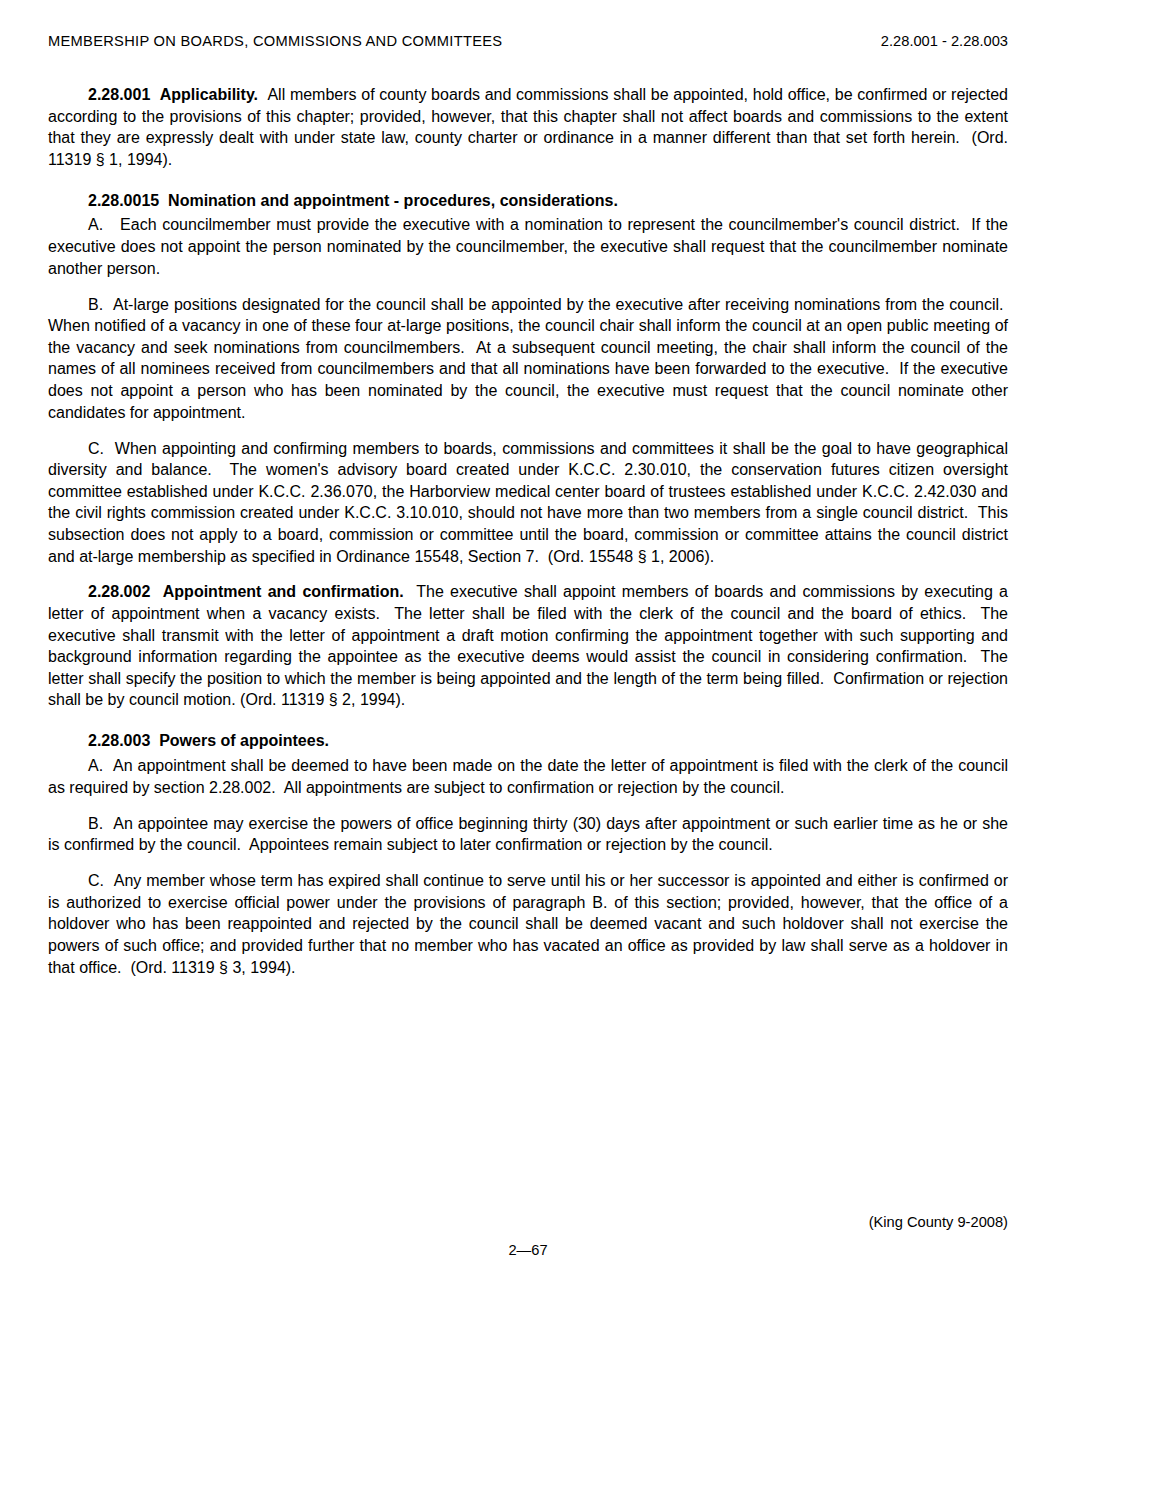MEMBERSHIP ON BOARDS, COMMISSIONS AND COMMITTEES 2.28.001 - 2.28.003
2.28.001 Applicability. All members of county boards and commissions shall be appointed, hold office, be confirmed or rejected according to the provisions of this chapter; provided, however, that this chapter shall not affect boards and commissions to the extent that they are expressly dealt with under state law, county charter or ordinance in a manner different than that set forth herein. (Ord. 11319 § 1, 1994).
2.28.0015 Nomination and appointment - procedures, considerations.
A. Each councilmember must provide the executive with a nomination to represent the councilmember's council district. If the executive does not appoint the person nominated by the councilmember, the executive shall request that the councilmember nominate another person.
B. At-large positions designated for the council shall be appointed by the executive after receiving nominations from the council. When notified of a vacancy in one of these four at-large positions, the council chair shall inform the council at an open public meeting of the vacancy and seek nominations from councilmembers. At a subsequent council meeting, the chair shall inform the council of the names of all nominees received from councilmembers and that all nominations have been forwarded to the executive. If the executive does not appoint a person who has been nominated by the council, the executive must request that the council nominate other candidates for appointment.
C. When appointing and confirming members to boards, commissions and committees it shall be the goal to have geographical diversity and balance. The women's advisory board created under K.C.C. 2.30.010, the conservation futures citizen oversight committee established under K.C.C. 2.36.070, the Harborview medical center board of trustees established under K.C.C. 2.42.030 and the civil rights commission created under K.C.C. 3.10.010, should not have more than two members from a single council district. This subsection does not apply to a board, commission or committee until the board, commission or committee attains the council district and at-large membership as specified in Ordinance 15548, Section 7. (Ord. 15548 § 1, 2006).
2.28.002 Appointment and confirmation. The executive shall appoint members of boards and commissions by executing a letter of appointment when a vacancy exists. The letter shall be filed with the clerk of the council and the board of ethics. The executive shall transmit with the letter of appointment a draft motion confirming the appointment together with such supporting and background information regarding the appointee as the executive deems would assist the council in considering confirmation. The letter shall specify the position to which the member is being appointed and the length of the term being filled. Confirmation or rejection shall be by council motion. (Ord. 11319 § 2, 1994).
2.28.003 Powers of appointees.
A. An appointment shall be deemed to have been made on the date the letter of appointment is filed with the clerk of the council as required by section 2.28.002. All appointments are subject to confirmation or rejection by the council.
B. An appointee may exercise the powers of office beginning thirty (30) days after appointment or such earlier time as he or she is confirmed by the council. Appointees remain subject to later confirmation or rejection by the council.
C. Any member whose term has expired shall continue to serve until his or her successor is appointed and either is confirmed or is authorized to exercise official power under the provisions of paragraph B. of this section; provided, however, that the office of a holdover who has been reappointed and rejected by the council shall be deemed vacant and such holdover shall not exercise the powers of such office; and provided further that no member who has vacated an office as provided by law shall serve as a holdover in that office. (Ord. 11319 § 3, 1994).
(King County 9-2008)
2—67